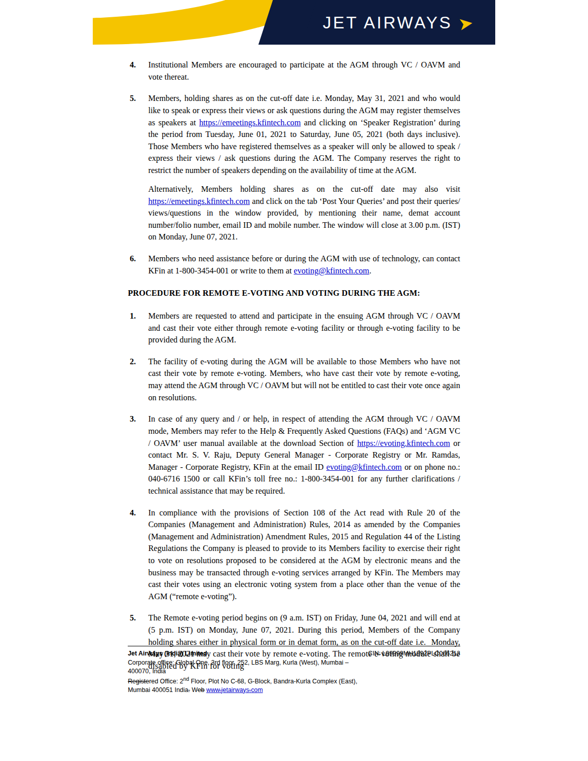JET AIRWAYS➤
Institutional Members are encouraged to participate at the AGM through VC / OAVM and vote thereat.
Members, holding shares as on the cut-off date i.e. Monday, May 31, 2021 and who would like to speak or express their views or ask questions during the AGM may register themselves as speakers at https://emeetings.kfintech.com and clicking on ‘Speaker Registration’ during the period from Tuesday, June 01, 2021 to Saturday, June 05, 2021 (both days inclusive). Those Members who have registered themselves as a speaker will only be allowed to speak / express their views / ask questions during the AGM. The Company reserves the right to restrict the number of speakers depending on the availability of time at the AGM.
Alternatively, Members holding shares as on the cut-off date may also visit https://emeetings.kfintech.com and click on the tab ‘Post Your Queries’ and post their queries/ views/questions in the window provided, by mentioning their name, demat account number/folio number, email ID and mobile number. The window will close at 3.00 p.m. (IST) on Monday, June 07, 2021.
Members who need assistance before or during the AGM with use of technology, can contact KFin at 1-800-3454-001 or write to them at evoting@kfintech.com.
PROCEDURE FOR REMOTE E-VOTING AND VOTING DURING THE AGM:
Members are requested to attend and participate in the ensuing AGM through VC / OAVM and cast their vote either through remote e-voting facility or through e-voting facility to be provided during the AGM.
The facility of e-voting during the AGM will be available to those Members who have not cast their vote by remote e-voting. Members, who have cast their vote by remote e-voting, may attend the AGM through VC / OAVM but will not be entitled to cast their vote once again on resolutions.
In case of any query and / or help, in respect of attending the AGM through VC / OAVM mode, Members may refer to the Help & Frequently Asked Questions (FAQs) and ‘AGM VC / OAVM’ user manual available at the download Section of https://evoting.kfintech.com or contact Mr. S. V. Raju, Deputy General Manager - Corporate Registry or Mr. Ramdas, Manager - Corporate Registry, KFin at the email ID evoting@kfintech.com or on phone no.: 040-6716 1500 or call KFin’s toll free no.: 1-800-3454-001 for any further clarifications / technical assistance that may be required.
In compliance with the provisions of Section 108 of the Act read with Rule 20 of the Companies (Management and Administration) Rules, 2014 as amended by the Companies (Management and Administration) Amendment Rules, 2015 and Regulation 44 of the Listing Regulations the Company is pleased to provide to its Members facility to exercise their right to vote on resolutions proposed to be considered at the AGM by electronic means and the business may be transacted through e-voting services arranged by KFin. The Members may cast their votes using an electronic voting system from a place other than the venue of the AGM (“remote e-voting”).
The Remote e-voting period begins on (9 a.m. IST) on Friday, June 04, 2021 and will end at (5 p.m. IST) on Monday, June 07, 2021. During this period, Members of the Company holding shares either in physical form or in demat form, as on the cut-off date i.e. Monday, May 31, 2021 may cast their vote by remote e-voting. The remote e-voting module shall be disabled by KFin for voting
Jet Airways (India) Limited
Corporate office: Global One, 3rd floor, 252, LBS Marg, Kurla (West), Mumbai – 400070, India
Registered Office: 2nd Floor, Plot No C-68, G-Block, Bandra-Kurla Complex (East), Mumbai 400051 India. Web www. jetairways. com
CIN: L99999MH1992PLC066213